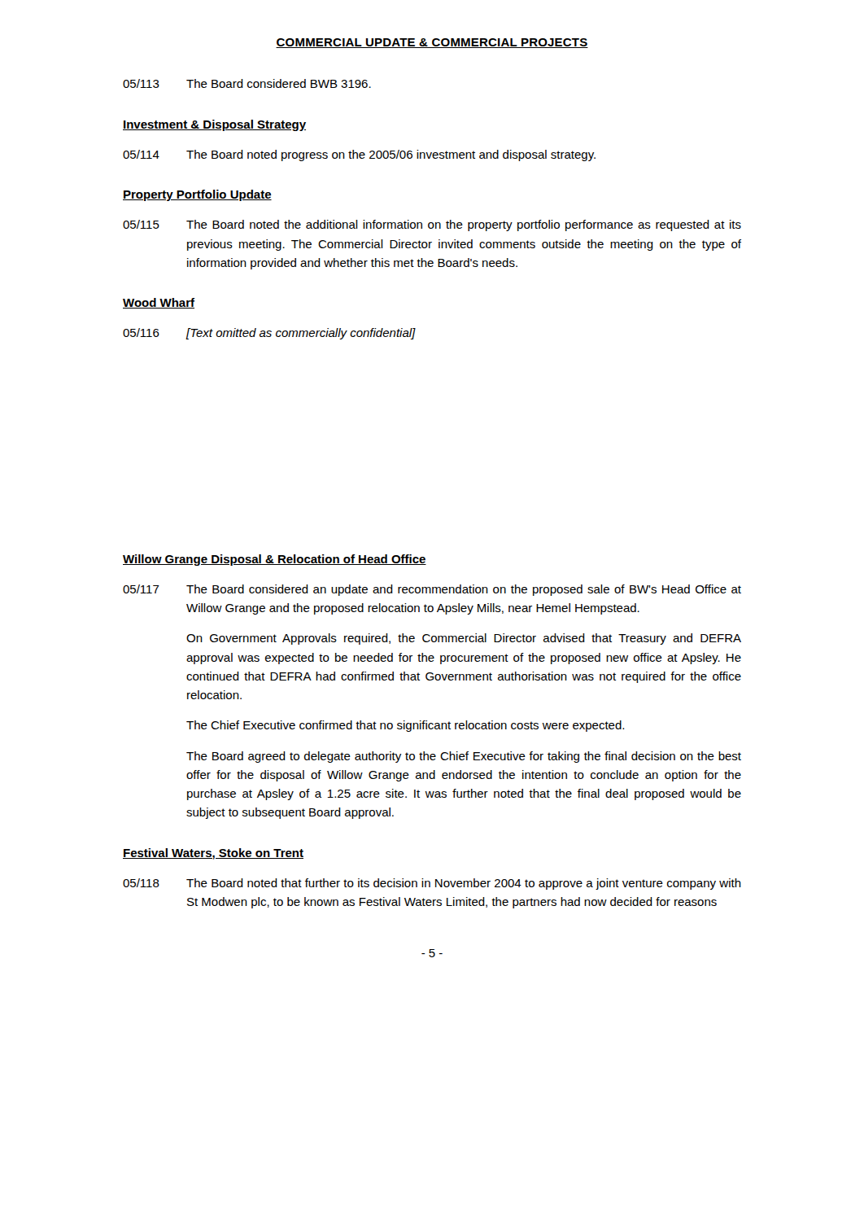COMMERCIAL UPDATE & COMMERCIAL PROJECTS
05/113
The Board considered BWB 3196.
Investment & Disposal Strategy
05/114
The Board noted progress on the 2005/06 investment and disposal strategy.
Property Portfolio Update
05/115
The Board noted the additional information on the property portfolio performance as requested at its previous meeting. The Commercial Director invited comments outside the meeting on the type of information provided and whether this met the Board's needs.
Wood Wharf
05/116
[Text omitted as commercially confidential]
Willow Grange Disposal & Relocation of Head Office
05/117
The Board considered an update and recommendation on the proposed sale of BW's Head Office at Willow Grange and the proposed relocation to Apsley Mills, near Hemel Hempstead.
On Government Approvals required, the Commercial Director advised that Treasury and DEFRA approval was expected to be needed for the procurement of the proposed new office at Apsley. He continued that DEFRA had confirmed that Government authorisation was not required for the office relocation.
The Chief Executive confirmed that no significant relocation costs were expected.
The Board agreed to delegate authority to the Chief Executive for taking the final decision on the best offer for the disposal of Willow Grange and endorsed the intention to conclude an option for the purchase at Apsley of a 1.25 acre site. It was further noted that the final deal proposed would be subject to subsequent Board approval.
Festival Waters, Stoke on Trent
05/118
The Board noted that further to its decision in November 2004 to approve a joint venture company with St Modwen plc, to be known as Festival Waters Limited, the partners had now decided for reasons
- 5 -